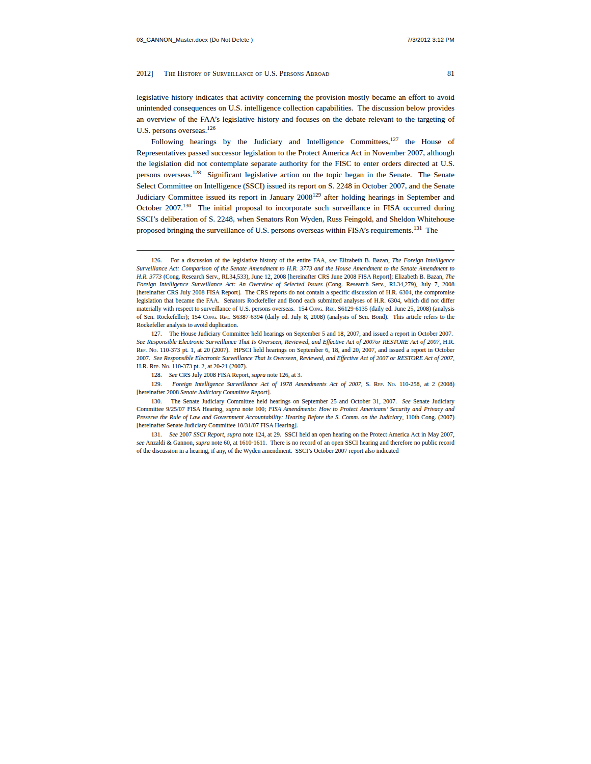03_GANNON_Master.docx (Do Not Delete )
7/3/2012 3:12 PM
2012] The History of Surveillance of U.S. Persons Abroad 81
legislative history indicates that activity concerning the provision mostly became an effort to avoid unintended consequences on U.S. intelligence collection capabilities. The discussion below provides an overview of the FAA’s legislative history and focuses on the debate relevant to the targeting of U.S. persons overseas.126
Following hearings by the Judiciary and Intelligence Committees,127 the House of Representatives passed successor legislation to the Protect America Act in November 2007, although the legislation did not contemplate separate authority for the FISC to enter orders directed at U.S. persons overseas.128 Significant legislative action on the topic began in the Senate. The Senate Select Committee on Intelligence (SSCI) issued its report on S. 2248 in October 2007, and the Senate Judiciary Committee issued its report in January 2008129 after holding hearings in September and October 2007.130 The initial proposal to incorporate such surveillance in FISA occurred during SSCI’s deliberation of S. 2248, when Senators Ron Wyden, Russ Feingold, and Sheldon Whitehouse proposed bringing the surveillance of U.S. persons overseas within FISA’s requirements.131 The
126. For a discussion of the legislative history of the entire FAA, see Elizabeth B. Bazan, The Foreign Intelligence Surveillance Act: Comparison of the Senate Amendment to H.R. 3773 and the House Amendment to the Senate Amendment to H.R. 3773 (Cong. Research Serv., RL34,533), June 12, 2008 [hereinafter CRS June 2008 FISA Report]; Elizabeth B. Bazan, The Foreign Intelligence Surveillance Act: An Overview of Selected Issues (Cong. Research Serv., RL34,279), July 7, 2008 [hereinafter CRS July 2008 FISA Report]. The CRS reports do not contain a specific discussion of H.R. 6304, the compromise legislation that became the FAA. Senators Rockefeller and Bond each submitted analyses of H.R. 6304, which did not differ materially with respect to surveillance of U.S. persons overseas. 154 Cong. Rec. S6129-6135 (daily ed. June 25, 2008) (analysis of Sen. Rockefeller); 154 Cong. Rec. S6387-6394 (daily ed. July 8, 2008) (analysis of Sen. Bond). This article refers to the Rockefeller analysis to avoid duplication.
127. The House Judiciary Committee held hearings on September 5 and 18, 2007, and issued a report in October 2007. See Responsible Electronic Surveillance That Is Overseen, Reviewed, and Effective Act of 2007or RESTORE Act of 2007, H.R. Rep. No. 110-373 pt. 1, at 20 (2007). HPSCI held hearings on September 6, 18, and 20, 2007, and issued a report in October 2007. See Responsible Electronic Surveillance That Is Overseen, Reviewed, and Effective Act of 2007 or RESTORE Act of 2007, H.R. Rep. No. 110-373 pt. 2, at 20-21 (2007).
128. See CRS July 2008 FISA Report, supra note 126, at 3.
129. Foreign Intelligence Surveillance Act of 1978 Amendments Act of 2007, S. Rep. No. 110-258, at 2 (2008) [hereinafter 2008 Senate Judiciary Committee Report].
130. The Senate Judiciary Committee held hearings on September 25 and October 31, 2007. See Senate Judiciary Committee 9/25/07 FISA Hearing, supra note 100; FISA Amendments: How to Protect Americans’ Security and Privacy and Preserve the Rule of Law and Government Accountability: Hearing Before the S. Comm. on the Judiciary, 110th Cong. (2007) [hereinafter Senate Judiciary Committee 10/31/07 FISA Hearing].
131. See 2007 SSCI Report, supra note 124, at 29. SSCI held an open hearing on the Protect America Act in May 2007, see Anzaldi & Gannon, supra note 60, at 1610-1611. There is no record of an open SSCI hearing and therefore no public record of the discussion in a hearing, if any, of the Wyden amendment. SSCI’s October 2007 report also indicated